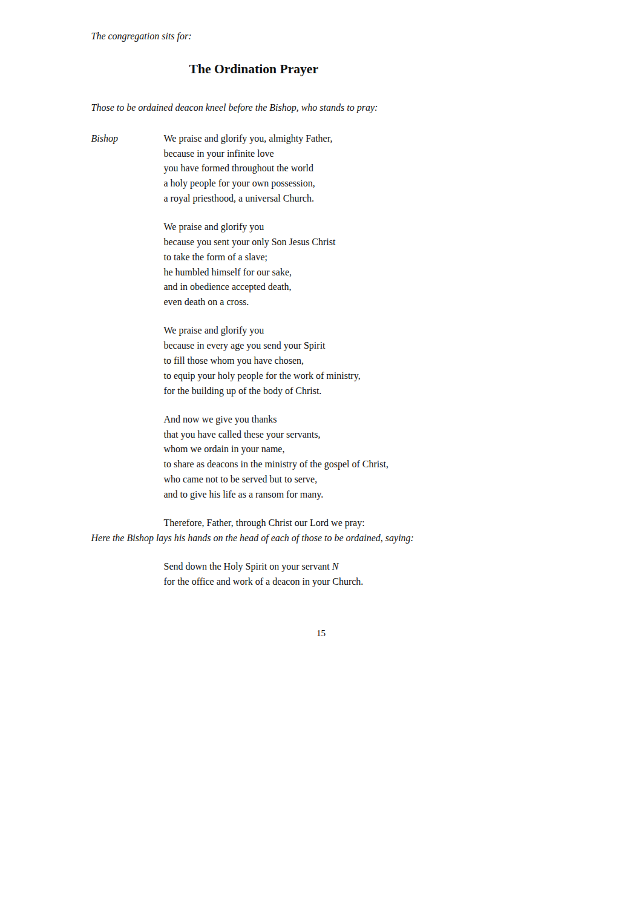The congregation sits for:
The Ordination Prayer
Those to be ordained deacon kneel before the Bishop, who stands to pray:
Bishop
We praise and glorify you, almighty Father,
because in your infinite love
you have formed throughout the world
a holy people for your own possession,
a royal priesthood, a universal Church.
We praise and glorify you
because you sent your only Son Jesus Christ
to take the form of a slave;
he humbled himself for our sake,
and in obedience accepted death,
even death on a cross.
We praise and glorify you
because in every age you send your Spirit
to fill those whom you have chosen,
to equip your holy people for the work of ministry,
for the building up of the body of Christ.
And now we give you thanks
that you have called these your servants,
whom we ordain in your name,
to share as deacons in the ministry of the gospel of Christ,
who came not to be served but to serve,
and to give his life as a ransom for many.
Therefore, Father, through Christ our Lord we pray:
Here the Bishop lays his hands on the head of each of those to be ordained, saying:
Send down the Holy Spirit on your servant N
for the office and work of a deacon in your Church.
15